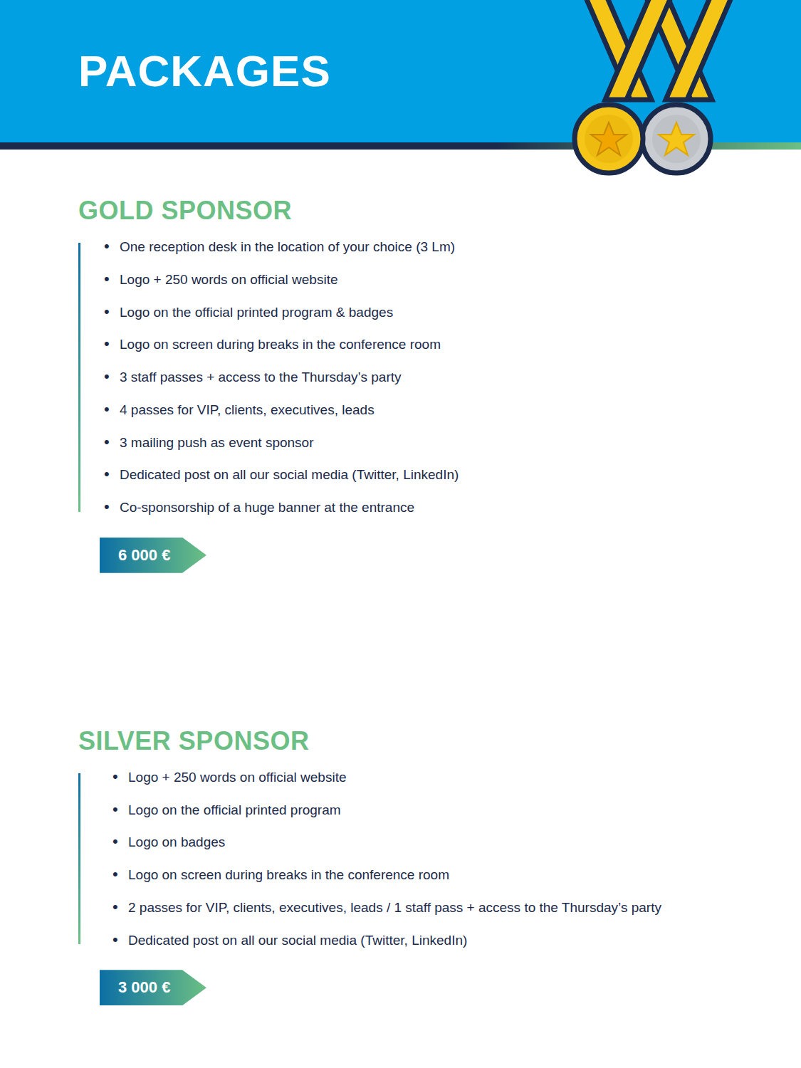PACKAGES
GOLD SPONSOR
One reception desk in the location of your choice (3 Lm)
Logo + 250 words on official website
Logo on the official printed program & badges
Logo on screen during breaks in the conference room
3 staff passes + access to the Thursday’s party
4 passes for VIP, clients, executives, leads
3 mailing push as event sponsor
Dedicated post on all our social media (Twitter, LinkedIn)
Co-sponsorship of a huge banner at the entrance
6 000 €
SILVER SPONSOR
Logo + 250 words on official website
Logo on the official printed program
Logo on badges
Logo on screen during breaks in the conference room
2 passes for VIP, clients, executives, leads / 1 staff pass + access to the Thursday’s party
Dedicated post on all our social media (Twitter, LinkedIn)
3 000 €